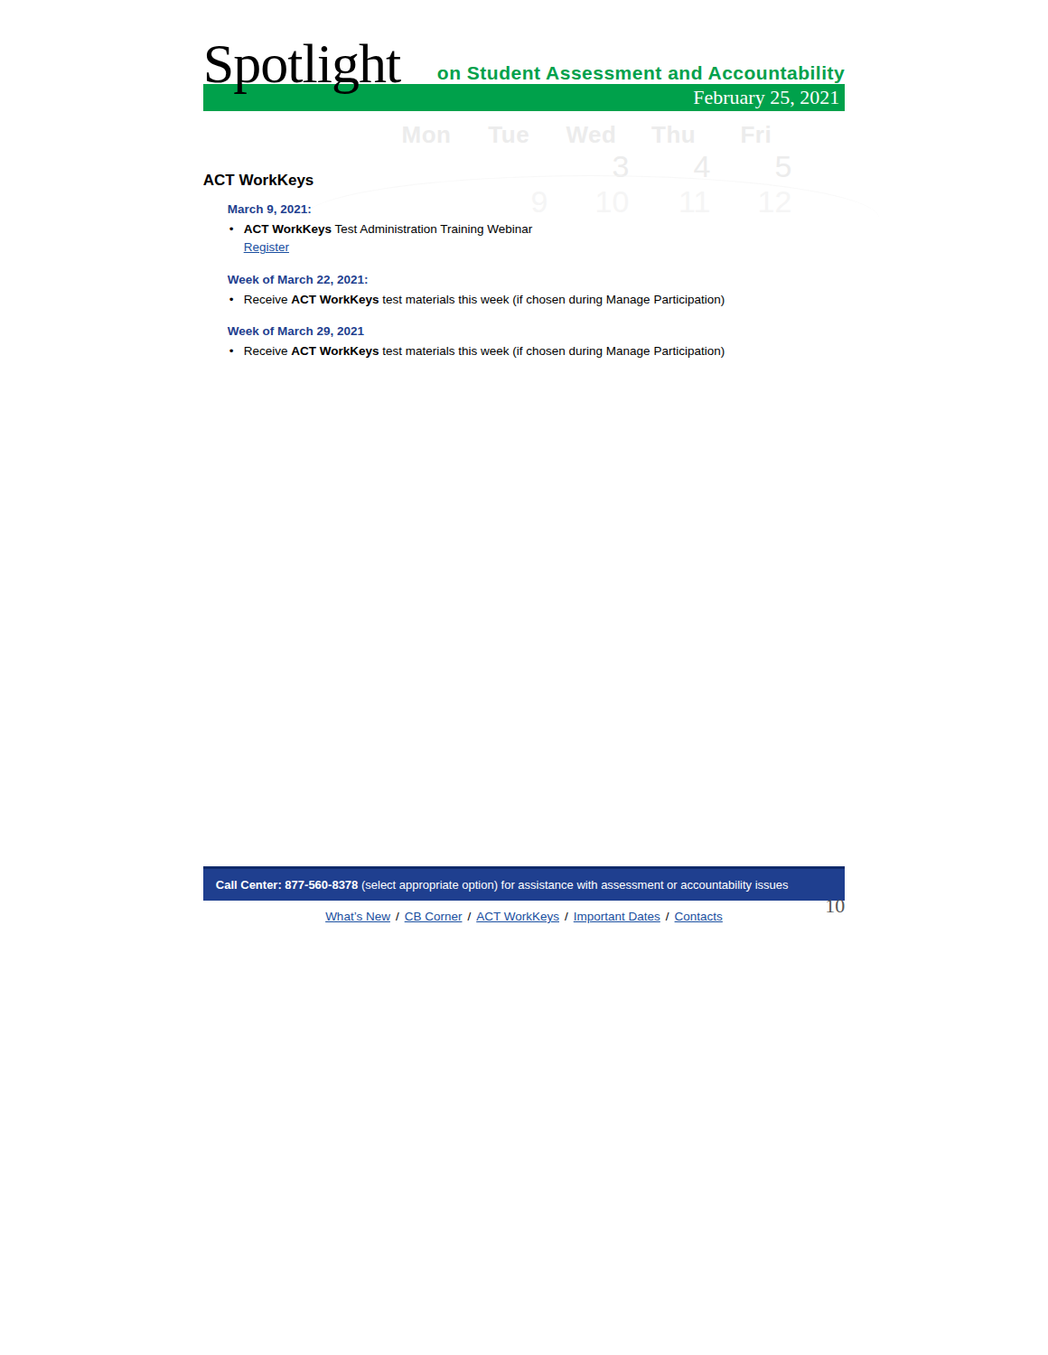Spotlight
on Student Assessment and Accountability
February 25, 2021
Mon Tue Wed Thu Fri
345
9101112
ACT WorkKeys
March 9, 2021:
ACT WorkKeys Test Administration Training Webinar
Register
Week of March 22, 2021:
Receive ACT WorkKeys test materials this week (if chosen during Manage Participation)
Week of March 29, 2021
Receive ACT WorkKeys test materials this week (if chosen during Manage Participation)
Call Center: 877-560-8378 (select appropriate option) for assistance with assessment or accountability issues
What’s New/ CB Corner/ ACT WorkKeys/ Important Dates/ Contacts 10